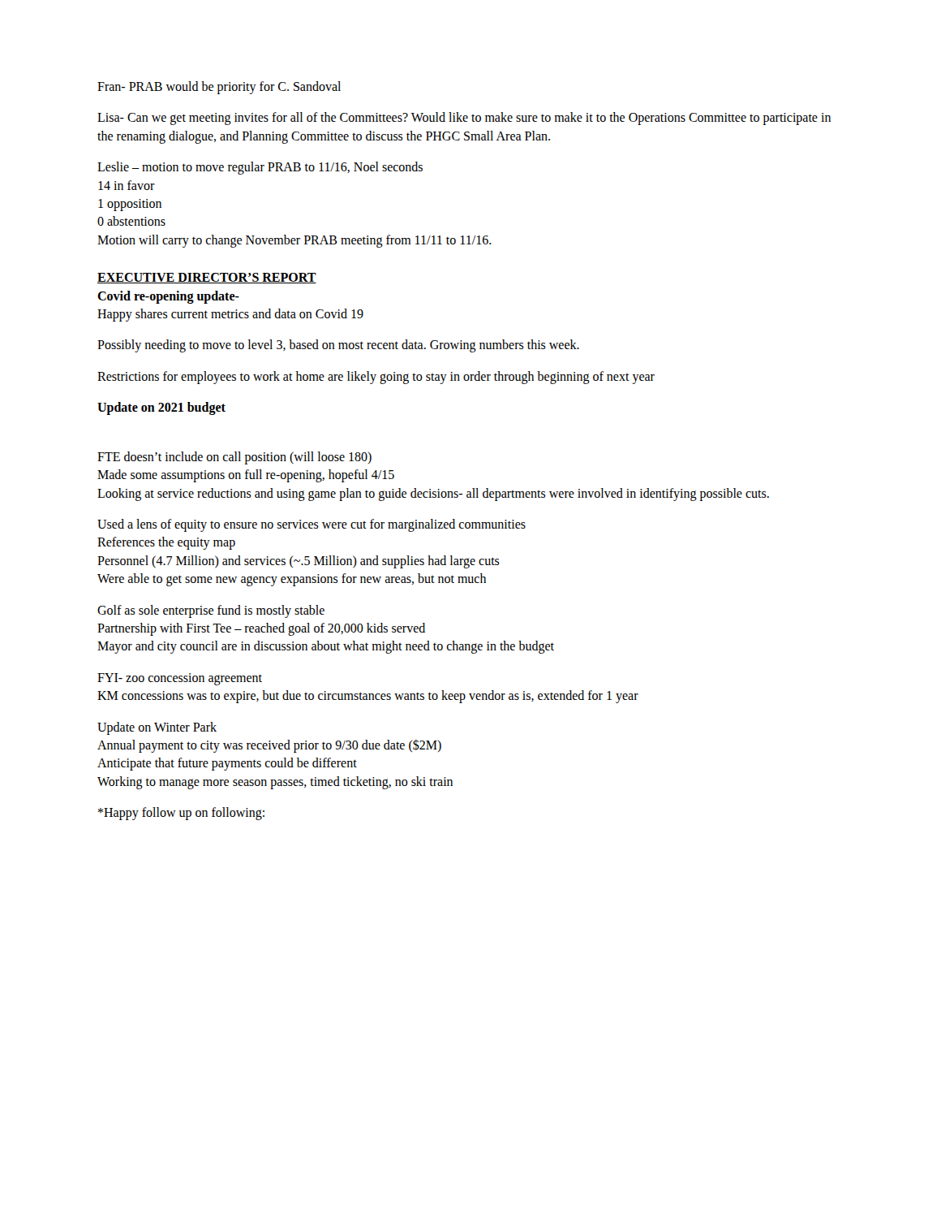Fran- PRAB would be priority for C. Sandoval
Lisa- Can we get meeting invites for all of the Committees? Would like to make sure to make it to the Operations Committee to participate in the renaming dialogue, and Planning Committee to discuss the PHGC Small Area Plan.
Leslie – motion to move regular PRAB to 11/16, Noel seconds
14 in favor
1 opposition
0 abstentions
Motion will carry to change November PRAB meeting from 11/11 to 11/16.
EXECUTIVE DIRECTOR’S REPORT
Covid re-opening update-
Happy shares current metrics and data on Covid 19
Possibly needing to move to level 3, based on most recent data. Growing numbers this week.
Restrictions for employees to work at home are likely going to stay in order through beginning of next year
Update on 2021 budget
FTE doesn’t include on call position (will loose 180)
Made some assumptions on full re-opening, hopeful 4/15
Looking at service reductions and using game plan to guide decisions- all departments were involved in identifying possible cuts.
Used a lens of equity to ensure no services were cut for marginalized communities
References the equity map
Personnel (4.7 Million) and services (~.5 Million) and supplies had large cuts
Were able to get some new agency expansions for new areas, but not much
Golf as sole enterprise fund is mostly stable
Partnership with First Tee – reached goal of 20,000 kids served
Mayor and city council are in discussion about what might need to change in the budget
FYI- zoo concession agreement
KM concessions was to expire, but due to circumstances wants to keep vendor as is, extended for 1 year
Update on Winter Park
Annual payment to city was received prior to 9/30 due date ($2M)
Anticipate that future payments could be different
Working to manage more season passes, timed ticketing, no ski train
*Happy follow up on following: